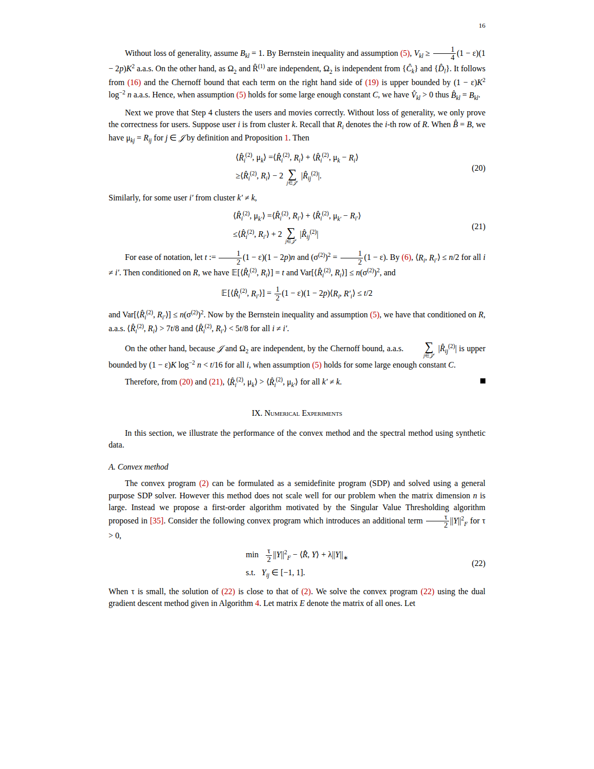16
Without loss of generality, assume Bkl = 1. By Bernstein inequality and assumption (5), Vkl ≥ 14(1 − ε)(1 − 2p)K2 a.a.s. On the other hand, as Ω2 and R̂(1) are independent, Ω2 is independent from {Ĉk} and {D̂l}. It follows from (16) and the Chernoff bound that each term on the right hand side of (19) is upper bounded by (1 − ε)K2 log−2 n a.a.s. Hence, when assumption (5) holds for some large enough constant C, we have V̂kl > 0 thus B̂kl = Bkl.
Next we prove that Step 4 clusters the users and movies correctly. Without loss of generality, we only prove the correctness for users. Suppose user i is from cluster k. Recall that Ri denotes the i-th row of R. When B̂ = B, we have μkj = Rij for j ∈ 𝒥 by definition and Proposition 1. Then
⟨R̂i(2), μk⟩ =⟨R̂i(2), Ri⟩ + ⟨R̂i(2), μk − Ri⟩
≥⟨R̂i(2), Ri⟩ − 2 ∑j∈𝒥c |R̂ij(2)|.
(20)
Similarly, for some user i′ from cluster k′ ≠ k,
⟨R̂i(2), μk′⟩ =⟨R̂i(2), Ri′⟩ + ⟨R̂i(2), μk′ − Ri′⟩
≤⟨R̂i(2), Ri′⟩ + 2 ∑j∈𝒥c |R̂ij(2)|
(21)
For ease of notation, let t := 12(1 − ε)(1 − 2p)n and (σ(2))2 = 12(1 − ε). By (6), ⟨Ri, Ri′⟩ ≤ n/2 for all i ≠ i′. Then conditioned on R, we have 𝔼[⟨R̂i(2), Ri⟩] = t and Var[⟨R̂i(2), Ri⟩] ≤ n(σ(2))2, and
𝔼[⟨R̂i(2), Ri′⟩] = 12(1 − ε)(1 − 2p)⟨Ri, R′i⟩ ≤ t/2
and Var[⟨R̂i(2), Ri′⟩] ≤ n(σ(2))2. Now by the Bernstein inequality and assumption (5), we have that conditioned on R, a.a.s. ⟨R̂i(2), Ri⟩ > 7t/8 and ⟨R̂i(2), Ri′⟩ < 5t/8 for all i ≠ i′.
On the other hand, because 𝒥 and Ω2 are independent, by the Chernoff bound, a.a.s. ∑j∈𝒥c |R̂ij(2)| is upper bounded by (1 − ε)K log−2 n < t/16 for all i, when assumption (5) holds for some large enough constant C.
Therefore, from (20) and (21), ⟨R̂i(2), μk⟩ > ⟨R̂i(2), μk′⟩ for all k′ ≠ k.
IX. Numerical Experiments
In this section, we illustrate the performance of the convex method and the spectral method using synthetic data.
A. Convex method
The convex program (2) can be formulated as a semidefinite program (SDP) and solved using a general purpose SDP solver. However this method does not scale well for our problem when the matrix dimension n is large. Instead we propose a first-order algorithm motivated by the Singular Value Thresholding algorithm proposed in [35]. Consider the following convex program which introduces an additional term τ 2||Y||2F for τ > 0,
min τ 2||Y||2F − ⟨R̂, Y⟩ + λ||Y||∗
s.t. Yij ∈ [−1, 1].
(22)
When τ is small, the solution of (22) is close to that of (2). We solve the convex program (22) using the dual gradient descent method given in Algorithm 4. Let matrix E denote the matrix of all ones. Let